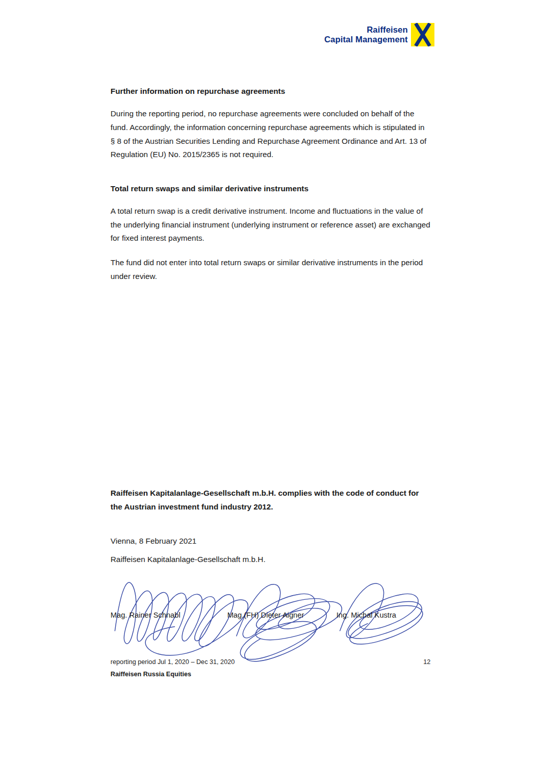Raiffeisen Capital Management
Further information on repurchase agreements
During the reporting period, no repurchase agreements were concluded on behalf of the fund. Accordingly, the information concerning repurchase agreements which is stipulated in § 8 of the Austrian Securities Lending and Repurchase Agreement Ordinance and Art. 13 of Regulation (EU) No. 2015/2365 is not required.
Total return swaps and similar derivative instruments
A total return swap is a credit derivative instrument. Income and fluctuations in the value of the underlying financial instrument (underlying instrument or reference asset) are exchanged for fixed interest payments.
The fund did not enter into total return swaps or similar derivative instruments in the period under review.
Raiffeisen Kapitalanlage-Gesellschaft m.b.H. complies with the code of conduct for the Austrian investment fund industry 2012.
Vienna, 8 February 2021
Raiffeisen Kapitalanlage-Gesellschaft m.b.H.
Mag. Rainer Schnabl Mag.(FH) Dieter Aigner Ing. Michal Kustra
reporting period Jul 1, 2020 – Dec 31, 2020
Raiffeisen Russia Equities
12